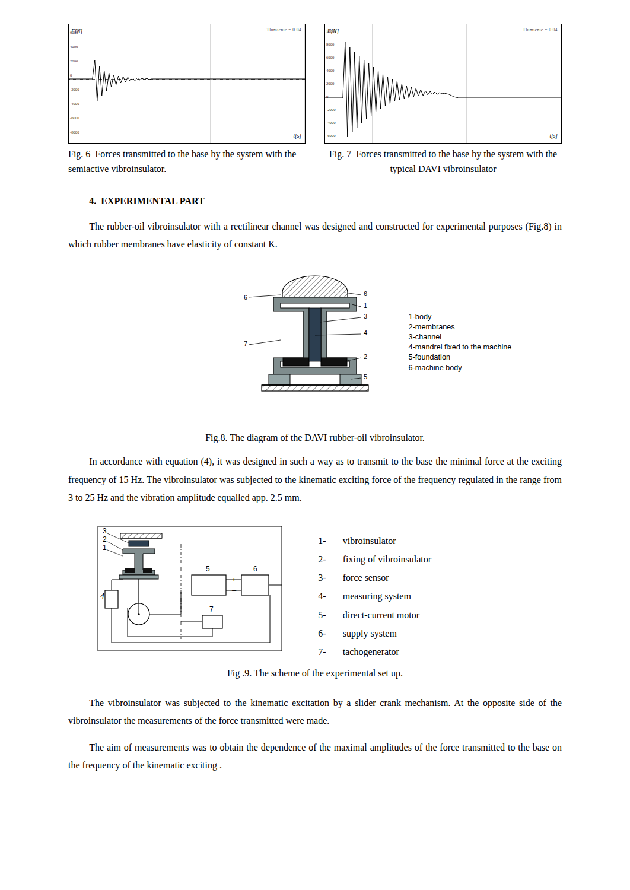Tlumienie = 0.04
F[N]
6000 4000 2000 0 -2000 -4000 -6000 -8000
t[s]
Fig. 6 Forces transmitted to the base by the system with the semiactive vibroinsulator.
Tlumienie = 0.04
F[N]
10000 8000 6000 4000 2000 0 -2000 -4000 -6000
t[s]
Fig. 7 Forces transmitted to the base by the system with the typical DAVI vibroinsulator
4. EXPERIMENTAL PART
The rubber-oil vibroinsulator with a rectilinear channel was designed and constructed for experimental purposes (Fig.8) in which rubber membranes have elasticity of constant K.
6 6 1 3 4 2 5 7
1-body
2-membranes
3-channel
4-mandrel fixed to the machine
5-foundation
6-machine body
Fig.8. The diagram of the DAVI rubber-oil vibroinsulator.
In accordance with equation (4), it was designed in such a way as to transmit to the base the minimal force at the exciting frequency of 15 Hz. The vibroinsulator was subjected to the kinematic exciting force of the frequency regulated in the range from 3 to 25 Hz and the vibration amplitude equalled app. 2.5 mm.
+ – 3 2 1 4 5 6 7
vibroinsulator
fixing of vibroinsulator
force sensor
measuring system
direct-current motor
supply system
tachogenerator
Fig .9. The scheme of the experimental set up.
The vibroinsulator was subjected to the kinematic excitation by a slider crank mechanism. At the opposite side of the vibroinsulator the measurements of the force transmitted were made.
The aim of measurements was to obtain the dependence of the maximal amplitudes of the force transmitted to the base on the frequency of the kinematic exciting .